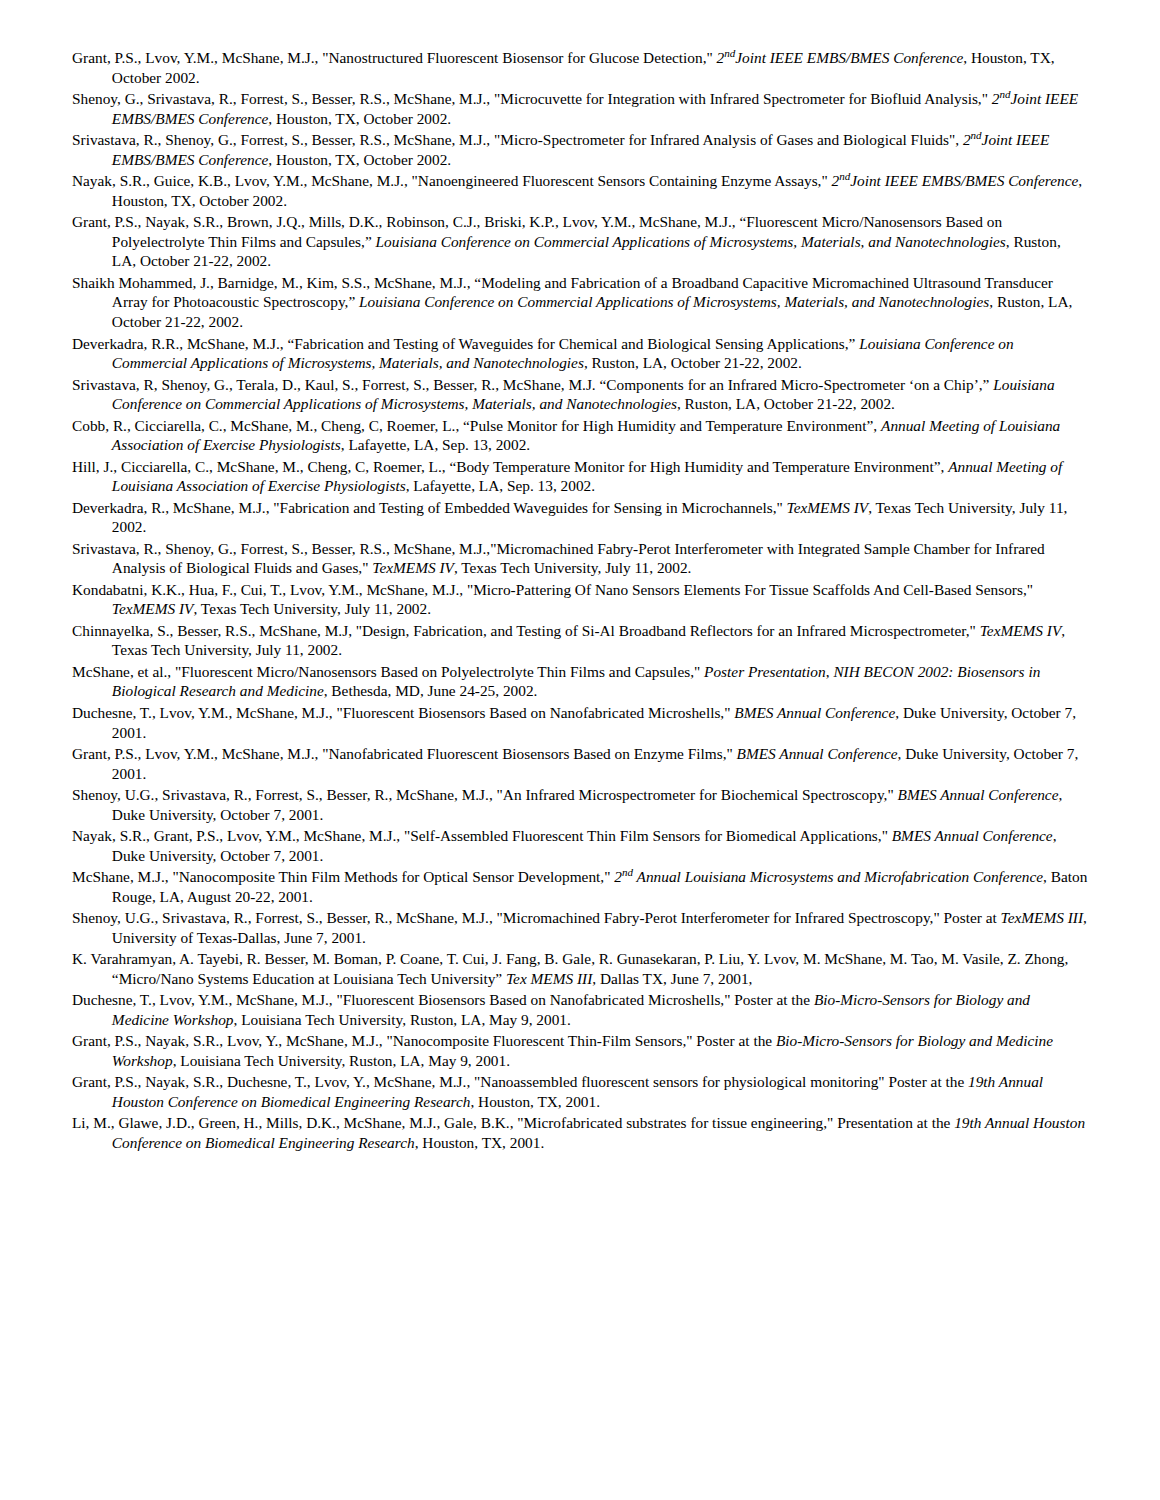Grant, P.S., Lvov, Y.M., McShane, M.J., "Nanostructured Fluorescent Biosensor for Glucose Detection," 2ndJoint IEEE EMBS/BMES Conference, Houston, TX, October 2002.
Shenoy, G., Srivastava, R., Forrest, S., Besser, R.S., McShane, M.J., "Microcuvette for Integration with Infrared Spectrometer for Biofluid Analysis," 2ndJoint IEEE EMBS/BMES Conference, Houston, TX, October 2002.
Srivastava, R., Shenoy, G., Forrest, S., Besser, R.S., McShane, M.J., "Micro-Spectrometer for Infrared Analysis of Gases and Biological Fluids", 2ndJoint IEEE EMBS/BMES Conference, Houston, TX, October 2002.
Nayak, S.R., Guice, K.B., Lvov, Y.M., McShane, M.J., "Nanoengineered Fluorescent Sensors Containing Enzyme Assays," 2ndJoint IEEE EMBS/BMES Conference, Houston, TX, October 2002.
Grant, P.S., Nayak, S.R., Brown, J.Q., Mills, D.K., Robinson, C.J., Briski, K.P., Lvov, Y.M., McShane, M.J., “Fluorescent Micro/Nanosensors Based on Polyelectrolyte Thin Films and Capsules,” Louisiana Conference on Commercial Applications of Microsystems, Materials, and Nanotechnologies, Ruston, LA, October 21-22, 2002.
Shaikh Mohammed, J., Barnidge, M., Kim, S.S., McShane, M.J., “Modeling and Fabrication of a Broadband Capacitive Micromachined Ultrasound Transducer Array for Photoacoustic Spectroscopy,” Louisiana Conference on Commercial Applications of Microsystems, Materials, and Nanotechnologies, Ruston, LA, October 21-22, 2002.
Deverkadra, R.R., McShane, M.J., “Fabrication and Testing of Waveguides for Chemical and Biological Sensing Applications,” Louisiana Conference on Commercial Applications of Microsystems, Materials, and Nanotechnologies, Ruston, LA, October 21-22, 2002.
Srivastava, R, Shenoy, G., Terala, D., Kaul, S., Forrest, S., Besser, R., McShane, M.J. “Components for an Infrared Micro-Spectrometer ‘on a Chip’,” Louisiana Conference on Commercial Applications of Microsystems, Materials, and Nanotechnologies, Ruston, LA, October 21-22, 2002.
Cobb, R., Cicciarella, C., McShane, M., Cheng, C, Roemer, L., “Pulse Monitor for High Humidity and Temperature Environment”, Annual Meeting of Louisiana Association of Exercise Physiologists, Lafayette, LA, Sep. 13, 2002.
Hill, J., Cicciarella, C., McShane, M., Cheng, C, Roemer, L., “Body Temperature Monitor for High Humidity and Temperature Environment”, Annual Meeting of Louisiana Association of Exercise Physiologists, Lafayette, LA, Sep. 13, 2002.
Deverkadra, R., McShane, M.J., "Fabrication and Testing of Embedded Waveguides for Sensing in Microchannels," TexMEMS IV, Texas Tech University, July 11, 2002.
Srivastava, R., Shenoy, G., Forrest, S., Besser, R.S., McShane, M.J.,"Micromachined Fabry-Perot Interferometer with Integrated Sample Chamber for Infrared Analysis of Biological Fluids and Gases," TexMEMS IV, Texas Tech University, July 11, 2002.
Kondabatni, K.K., Hua, F., Cui, T., Lvov, Y.M., McShane, M.J., "Micro-Pattering Of Nano Sensors Elements For Tissue Scaffolds And Cell-Based Sensors," TexMEMS IV, Texas Tech University, July 11, 2002.
Chinnayelka, S., Besser, R.S., McShane, M.J, "Design, Fabrication, and Testing of Si-Al Broadband Reflectors for an Infrared Microspectrometer," TexMEMS IV, Texas Tech University, July 11, 2002.
McShane, et al., "Fluorescent Micro/Nanosensors Based on Polyelectrolyte Thin Films and Capsules," Poster Presentation, NIH BECON 2002: Biosensors in Biological Research and Medicine, Bethesda, MD, June 24-25, 2002.
Duchesne, T., Lvov, Y.M., McShane, M.J., "Fluorescent Biosensors Based on Nanofabricated Microshells," BMES Annual Conference, Duke University, October 7, 2001.
Grant, P.S., Lvov, Y.M., McShane, M.J., "Nanofabricated Fluorescent Biosensors Based on Enzyme Films," BMES Annual Conference, Duke University, October 7, 2001.
Shenoy, U.G., Srivastava, R., Forrest, S., Besser, R., McShane, M.J., "An Infrared Microspectrometer for Biochemical Spectroscopy," BMES Annual Conference, Duke University, October 7, 2001.
Nayak, S.R., Grant, P.S., Lvov, Y.M., McShane, M.J., "Self-Assembled Fluorescent Thin Film Sensors for Biomedical Applications," BMES Annual Conference, Duke University, October 7, 2001.
McShane, M.J., "Nanocomposite Thin Film Methods for Optical Sensor Development," 2nd Annual Louisiana Microsystems and Microfabrication Conference, Baton Rouge, LA, August 20-22, 2001.
Shenoy, U.G., Srivastava, R., Forrest, S., Besser, R., McShane, M.J., "Micromachined Fabry-Perot Interferometer for Infrared Spectroscopy," Poster at TexMEMS III, University of Texas-Dallas, June 7, 2001.
K. Varahramyan, A. Tayebi, R. Besser, M. Boman, P. Coane, T. Cui, J. Fang, B. Gale, R. Gunasekaran, P. Liu, Y. Lvov, M. McShane, M. Tao, M. Vasile, Z. Zhong, “Micro/Nano Systems Education at Louisiana Tech University” Tex MEMS III, Dallas TX, June 7, 2001,
Duchesne, T., Lvov, Y.M., McShane, M.J., "Fluorescent Biosensors Based on Nanofabricated Microshells," Poster at the Bio-Micro-Sensors for Biology and Medicine Workshop, Louisiana Tech University, Ruston, LA, May 9, 2001.
Grant, P.S., Nayak, S.R., Lvov, Y., McShane, M.J., "Nanocomposite Fluorescent Thin-Film Sensors," Poster at the Bio-Micro-Sensors for Biology and Medicine Workshop, Louisiana Tech University, Ruston, LA, May 9, 2001.
Grant, P.S., Nayak, S.R., Duchesne, T., Lvov, Y., McShane, M.J., "Nanoassembled fluorescent sensors for physiological monitoring" Poster at the 19th Annual Houston Conference on Biomedical Engineering Research, Houston, TX, 2001.
Li, M., Glawe, J.D., Green, H., Mills, D.K., McShane, M.J., Gale, B.K., "Microfabricated substrates for tissue engineering," Presentation at the 19th Annual Houston Conference on Biomedical Engineering Research, Houston, TX, 2001.